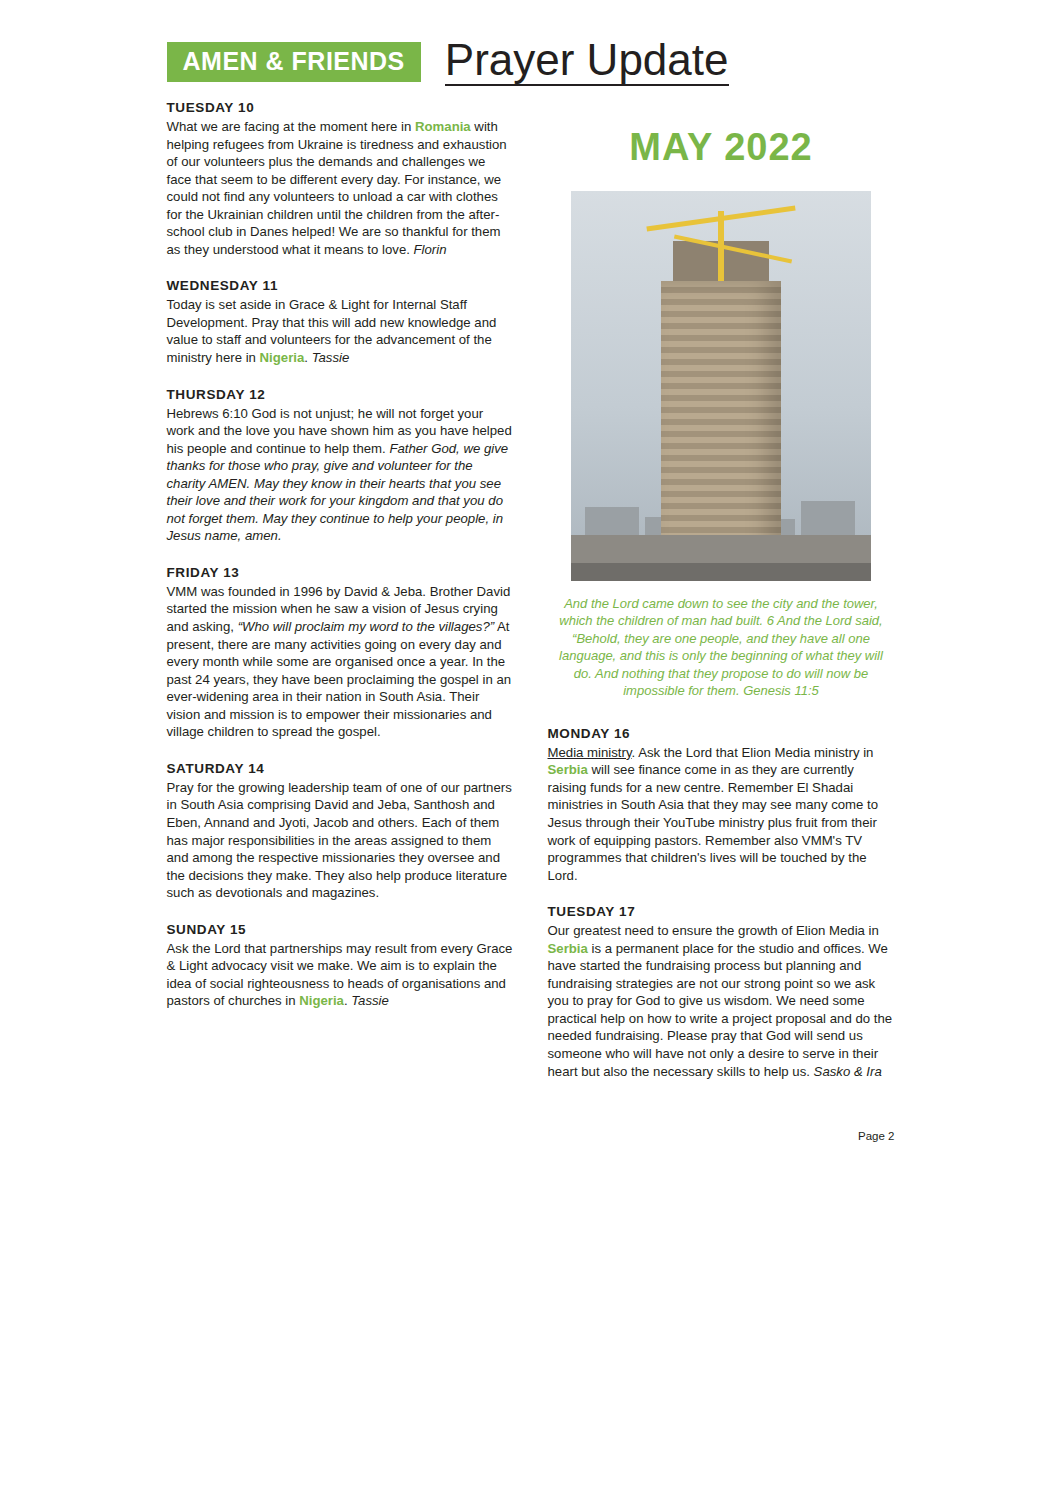AMEN & FRIENDS
Prayer Update
TUESDAY 10
What we are facing at the moment here in Romania with helping refugees from Ukraine is tiredness and exhaustion of our volunteers plus the demands and challenges we face that seem to be different every day. For instance, we could not find any volunteers to unload a car with clothes for the Ukrainian children until the children from the after-school club in Danes helped! We are so thankful for them as they understood what it means to love. Florin
WEDNESDAY 11
Today is set aside in Grace & Light for Internal Staff Development. Pray that this will add new knowledge and value to staff and volunteers for the advancement of the ministry here in Nigeria. Tassie
THURSDAY 12
Hebrews 6:10 God is not unjust; he will not forget your work and the love you have shown him as you have helped his people and continue to help them. Father God, we give thanks for those who pray, give and volunteer for the charity AMEN. May they know in their hearts that you see their love and their work for your kingdom and that you do not forget them. May they continue to help your people, in Jesus name, amen.
FRIDAY 13
VMM was founded in 1996 by David & Jeba. Brother David started the mission when he saw a vision of Jesus crying and asking, “Who will proclaim my word to the villages?” At present, there are many activities going on every day and every month while some are organised once a year. In the past 24 years, they have been proclaiming the gospel in an ever-widening area in their nation in South Asia. Their vision and mission is to empower their missionaries and village children to spread the gospel.
SATURDAY 14
Pray for the growing leadership team of one of our partners in South Asia comprising David and Jeba, Santhosh and Eben, Annand and Jyoti, Jacob and others. Each of them has major responsibilities in the areas assigned to them and among the respective missionaries they oversee and the decisions they make. They also help produce literature such as devotionals and magazines.
SUNDAY 15
Ask the Lord that partnerships may result from every Grace & Light advocacy visit we make. We aim is to explain the idea of social righteousness to heads of organisations and pastors of churches in Nigeria. Tassie
MAY 2022
And the Lord came down to see the city and the tower, which the children of man had built. 6 And the Lord said, “Behold, they are one people, and they have all one language, and this is only the beginning of what they will do. And nothing that they propose to do will now be impossible for them. Genesis 11:5
MONDAY 16
Media ministry. Ask the Lord that Elion Media ministry in Serbia will see finance come in as they are currently raising funds for a new centre. Remember El Shadai ministries in South Asia that they may see many come to Jesus through their YouTube ministry plus fruit from their work of equipping pastors. Remember also VMM's TV programmes that children's lives will be touched by the Lord.
TUESDAY 17
Our greatest need to ensure the growth of Elion Media in Serbia is a permanent place for the studio and offices. We have started the fundraising process but planning and fundraising strategies are not our strong point so we ask you to pray for God to give us wisdom. We need some practical help on how to write a project proposal and do the needed fundraising. Please pray that God will send us someone who will have not only a desire to serve in their heart but also the necessary skills to help us. Sasko & Ira
Page 2